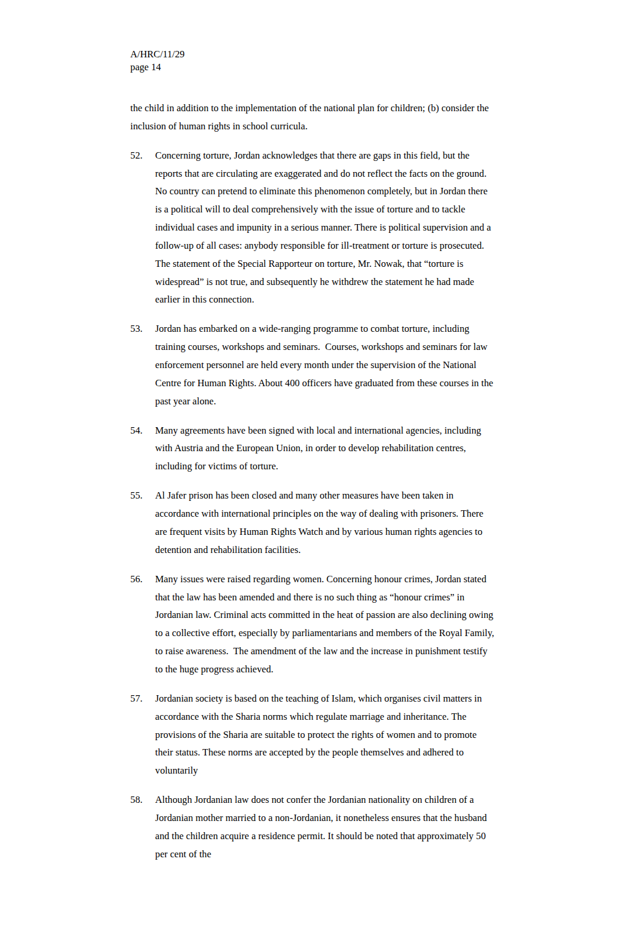A/HRC/11/29
page 14
the child in addition to the implementation of the national plan for children; (b) consider the inclusion of human rights in school curricula.
52. Concerning torture, Jordan acknowledges that there are gaps in this field, but the reports that are circulating are exaggerated and do not reflect the facts on the ground. No country can pretend to eliminate this phenomenon completely, but in Jordan there is a political will to deal comprehensively with the issue of torture and to tackle individual cases and impunity in a serious manner. There is political supervision and a follow-up of all cases: anybody responsible for ill-treatment or torture is prosecuted. The statement of the Special Rapporteur on torture, Mr. Nowak, that “torture is widespread” is not true, and subsequently he withdrew the statement he had made earlier in this connection.
53. Jordan has embarked on a wide-ranging programme to combat torture, including training courses, workshops and seminars. Courses, workshops and seminars for law enforcement personnel are held every month under the supervision of the National Centre for Human Rights. About 400 officers have graduated from these courses in the past year alone.
54. Many agreements have been signed with local and international agencies, including with Austria and the European Union, in order to develop rehabilitation centres, including for victims of torture.
55. Al Jafer prison has been closed and many other measures have been taken in accordance with international principles on the way of dealing with prisoners. There are frequent visits by Human Rights Watch and by various human rights agencies to detention and rehabilitation facilities.
56. Many issues were raised regarding women. Concerning honour crimes, Jordan stated that the law has been amended and there is no such thing as “honour crimes” in Jordanian law. Criminal acts committed in the heat of passion are also declining owing to a collective effort, especially by parliamentarians and members of the Royal Family, to raise awareness. The amendment of the law and the increase in punishment testify to the huge progress achieved.
57. Jordanian society is based on the teaching of Islam, which organises civil matters in accordance with the Sharia norms which regulate marriage and inheritance. The provisions of the Sharia are suitable to protect the rights of women and to promote their status. These norms are accepted by the people themselves and adhered to voluntarily
58. Although Jordanian law does not confer the Jordanian nationality on children of a Jordanian mother married to a non-Jordanian, it nonetheless ensures that the husband and the children acquire a residence permit. It should be noted that approximately 50 per cent of the